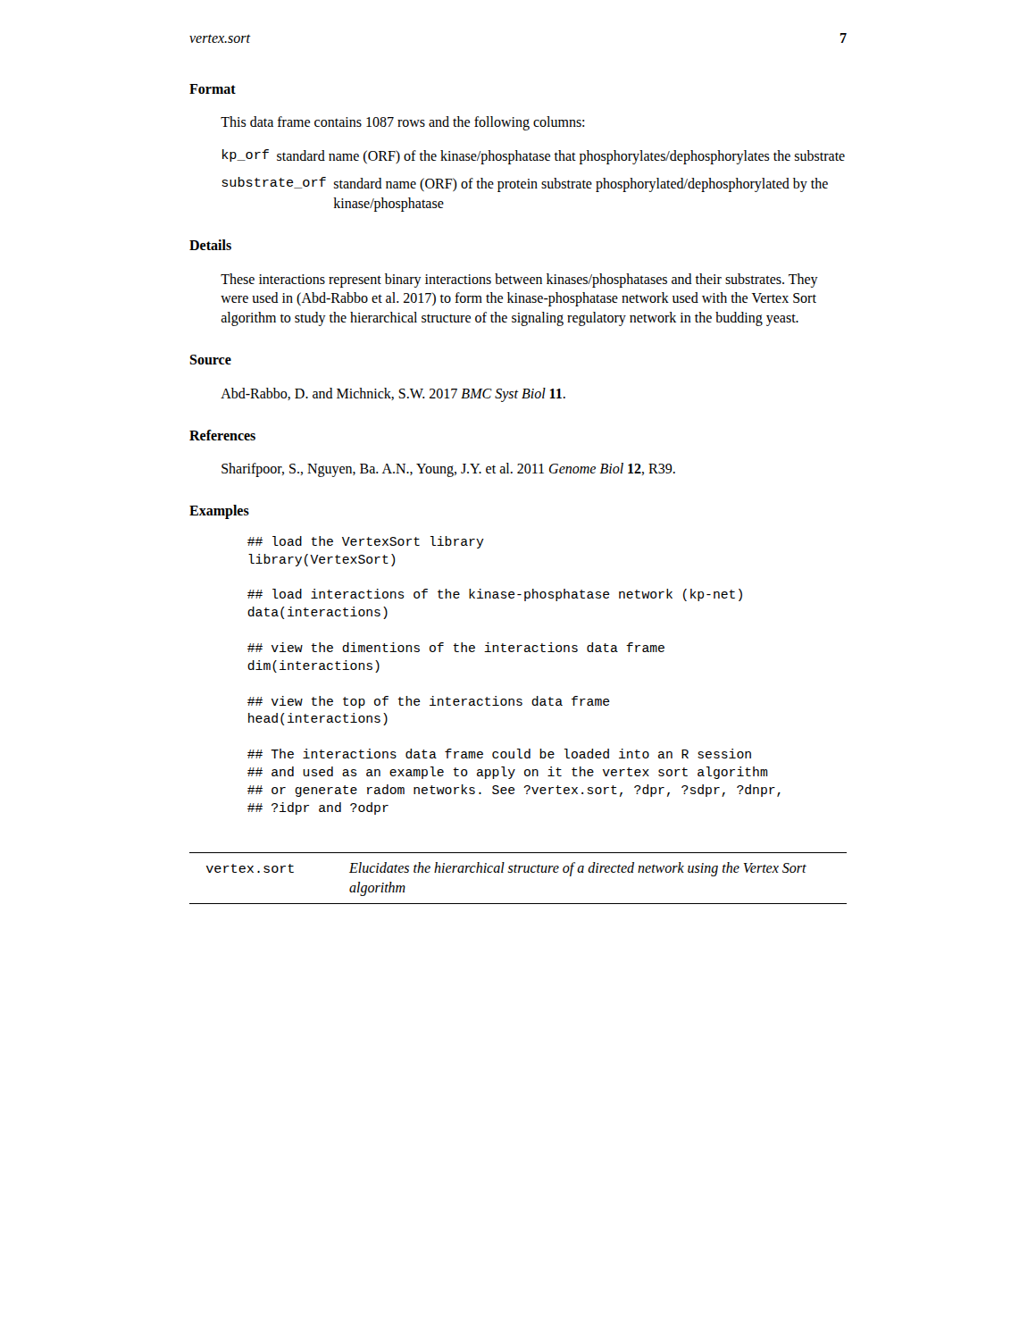vertex.sort 7
Format
This data frame contains 1087 rows and the following columns:
kp_orf
standard name (ORF) of the kinase/phosphatase that phosphorylates/dephosphorylates the substrate
substrate_orf
standard name (ORF) of the protein substrate phosphorylated/dephosphorylated by the kinase/phosphatase
Details
These interactions represent binary interactions between kinases/phosphatases and their substrates. They were used in (Abd-Rabbo et al. 2017) to form the kinase-phosphatase network used with the Vertex Sort algorithm to study the hierarchical structure of the signaling regulatory network in the budding yeast.
Source
Abd-Rabbo, D. and Michnick, S.W. 2017 BMC Syst Biol 11.
References
Sharifpoor, S., Nguyen, Ba. A.N., Young, J.Y. et al. 2011 Genome Biol 12, R39.
Examples
## load the VertexSort library
library(VertexSort)

## load interactions of the kinase-phosphatase network (kp-net)
data(interactions)

## view the dimentions of the interactions data frame
dim(interactions)

## view the top of the interactions data frame
head(interactions)

## The interactions data frame could be loaded into an R session
## and used as an example to apply on it the vertex sort algorithm
## or generate radom networks. See ?vertex.sort, ?dpr, ?sdpr, ?dnpr,
## ?idpr and ?odpr
vertex.sort Elucidates the hierarchical structure of a directed network using the Vertex Sort algorithm